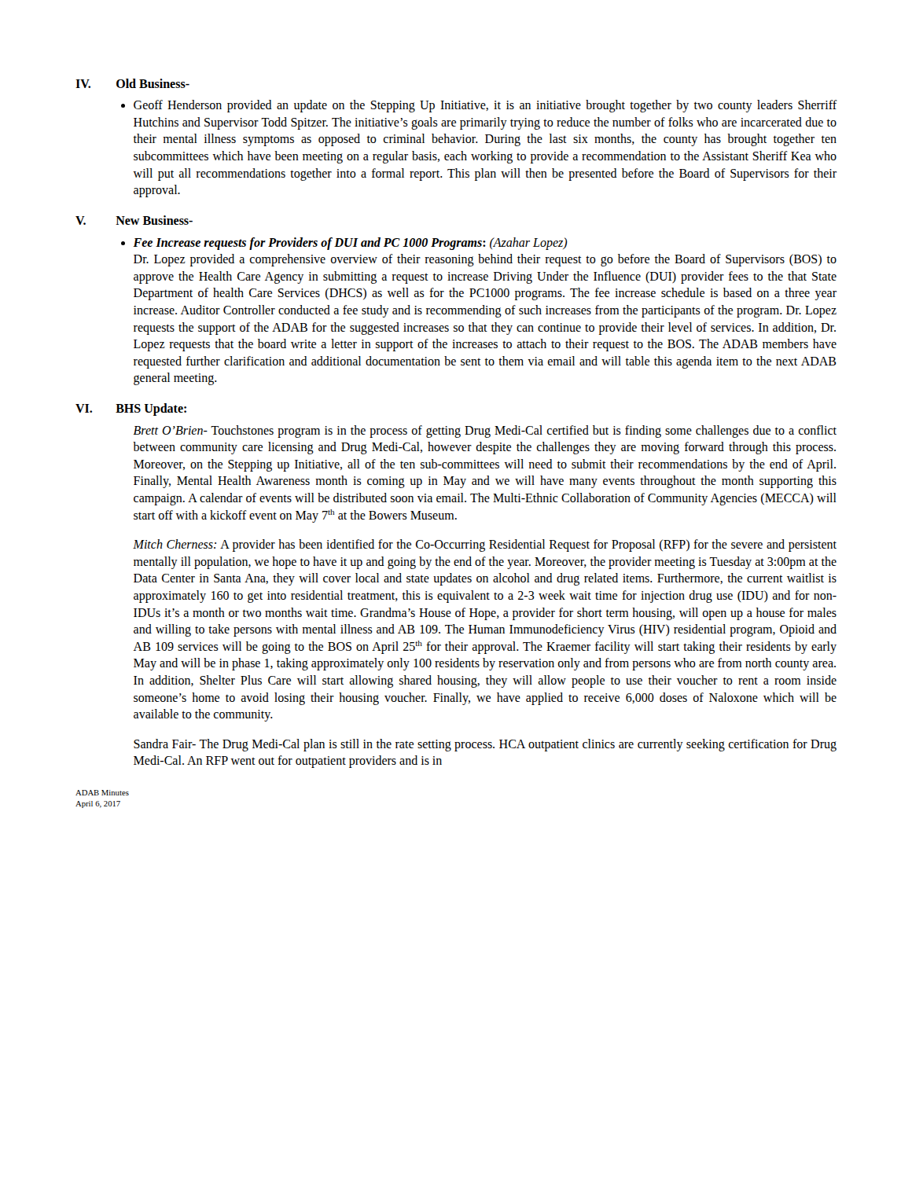IV. Old Business-
Geoff Henderson provided an update on the Stepping Up Initiative, it is an initiative brought together by two county leaders Sherriff Hutchins and Supervisor Todd Spitzer. The initiative’s goals are primarily trying to reduce the number of folks who are incarcerated due to their mental illness symptoms as opposed to criminal behavior. During the last six months, the county has brought together ten subcommittees which have been meeting on a regular basis, each working to provide a recommendation to the Assistant Sheriff Kea who will put all recommendations together into a formal report. This plan will then be presented before the Board of Supervisors for their approval.
V. New Business-
Fee Increase requests for Providers of DUI and PC 1000 Programs: (Azahar Lopez)
Dr. Lopez provided a comprehensive overview of their reasoning behind their request to go before the Board of Supervisors (BOS) to approve the Health Care Agency in submitting a request to increase Driving Under the Influence (DUI) provider fees to the that State Department of health Care Services (DHCS) as well as for the PC1000 programs. The fee increase schedule is based on a three year increase. Auditor Controller conducted a fee study and is recommending of such increases from the participants of the program. Dr. Lopez requests the support of the ADAB for the suggested increases so that they can continue to provide their level of services. In addition, Dr. Lopez requests that the board write a letter in support of the increases to attach to their request to the BOS. The ADAB members have requested further clarification and additional documentation be sent to them via email and will table this agenda item to the next ADAB general meeting.
VI. BHS Update:
Brett O’Brien- Touchstones program is in the process of getting Drug Medi-Cal certified but is finding some challenges due to a conflict between community care licensing and Drug Medi-Cal, however despite the challenges they are moving forward through this process. Moreover, on the Stepping up Initiative, all of the ten sub-committees will need to submit their recommendations by the end of April. Finally, Mental Health Awareness month is coming up in May and we will have many events throughout the month supporting this campaign. A calendar of events will be distributed soon via email. The Multi-Ethnic Collaboration of Community Agencies (MECCA) will start off with a kickoff event on May 7th at the Bowers Museum.
Mitch Cherness: A provider has been identified for the Co-Occurring Residential Request for Proposal (RFP) for the severe and persistent mentally ill population, we hope to have it up and going by the end of the year. Moreover, the provider meeting is Tuesday at 3:00pm at the Data Center in Santa Ana, they will cover local and state updates on alcohol and drug related items. Furthermore, the current waitlist is approximately 160 to get into residential treatment, this is equivalent to a 2-3 week wait time for injection drug use (IDU) and for non- IDUs it’s a month or two months wait time. Grandma’s House of Hope, a provider for short term housing, will open up a house for males and willing to take persons with mental illness and AB 109. The Human Immunodeficiency Virus (HIV) residential program, Opioid and AB 109 services will be going to the BOS on April 25th for their approval. The Kraemer facility will start taking their residents by early May and will be in phase 1, taking approximately only 100 residents by reservation only and from persons who are from north county area. In addition, Shelter Plus Care will start allowing shared housing, they will allow people to use their voucher to rent a room inside someone’s home to avoid losing their housing voucher. Finally, we have applied to receive 6,000 doses of Naloxone which will be available to the community.
Sandra Fair- The Drug Medi-Cal plan is still in the rate setting process. HCA outpatient clinics are currently seeking certification for Drug Medi-Cal. An RFP went out for outpatient providers and is in
ADAB Minutes
April 6, 2017